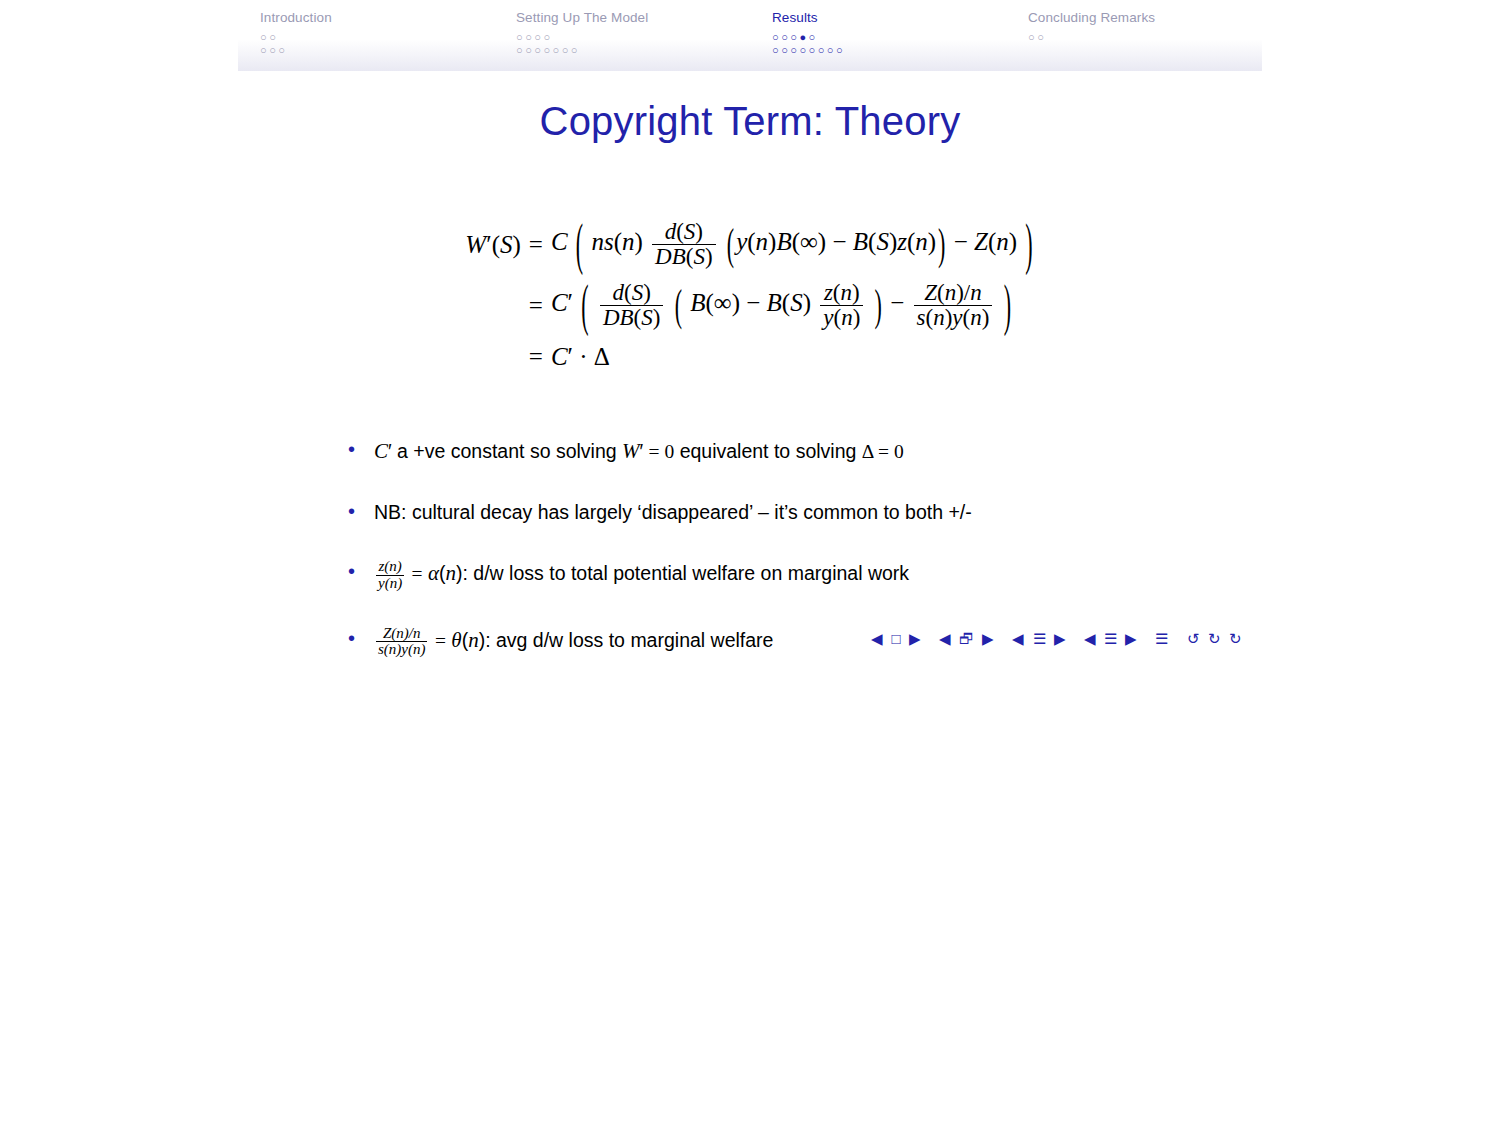Introduction
○○ ○○○
Setting Up The Model
○○○○ ○○○○○○○
Results
○○○●○ ○○○○○○○○
Concluding Remarks
○○
Copyright Term: Theory
| W ′( S ) | = | C ( ns ( n ) d ( S ) DB ( S ) ( y ( n ) B (∞) − B ( S ) z ( n ) ) − Z ( n ) ) |
| | = | C ′ ( d ( S ) DB ( S ) ( B (∞) − B ( S ) z ( n ) y ( n ) ) − Z ( n )/ n s ( n ) y ( n ) ) |
| | = | C ′ · Δ |
C′ a +ve constant so solving W′ = 0 equivalent to solving Δ = 0
NB: cultural decay has largely ‘disappeared’ – it’s common to both +/-
z(n) y(n) = α(n): d/w loss to total potential welfare on marginal work
Z(n)/n s(n)y(n) = θ(n): avg d/w loss to marginal welfare
◀ □ ▶ ◀ 🗗 ▶ ◀ ☰ ▶ ◀ ☰ ▶ ☰ ↺ ↻ ↻